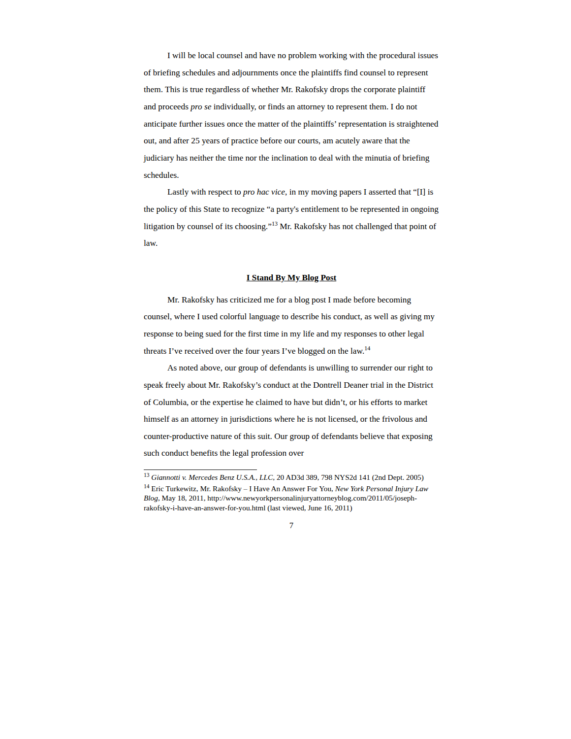I will be local counsel and have no problem working with the procedural issues of briefing schedules and adjournments once the plaintiffs find counsel to represent them. This is true regardless of whether Mr. Rakofsky drops the corporate plaintiff and proceeds pro se individually, or finds an attorney to represent them. I do not anticipate further issues once the matter of the plaintiffs’ representation is straightened out, and after 25 years of practice before our courts, am acutely aware that the judiciary has neither the time nor the inclination to deal with the minutia of briefing schedules.
Lastly with respect to pro hac vice, in my moving papers I asserted that “[I] is the policy of this State to recognize “a party's entitlement to be represented in ongoing litigation by counsel of its choosing.”13 Mr. Rakofsky has not challenged that point of law.
I Stand By My Blog Post
Mr. Rakofsky has criticized me for a blog post I made before becoming counsel, where I used colorful language to describe his conduct, as well as giving my response to being sued for the first time in my life and my responses to other legal threats I’ve received over the four years I’ve blogged on the law.14
As noted above, our group of defendants is unwilling to surrender our right to speak freely about Mr. Rakofsky’s conduct at the Dontrell Deaner trial in the District of Columbia, or the expertise he claimed to have but didn’t, or his efforts to market himself as an attorney in jurisdictions where he is not licensed, or the frivolous and counter-productive nature of this suit. Our group of defendants believe that exposing such conduct benefits the legal profession over
13 Giannotti v. Mercedes Benz U.S.A., LLC, 20 AD3d 389, 798 NYS2d 141 (2nd Dept. 2005)
14 Eric Turkewitz, Mr. Rakofsky – I Have An Answer For You, New York Personal Injury Law Blog, May 18, 2011, http://www.newyorkpersonalinjuryattorneyblog.com/2011/05/joseph-rakofsky-i-have-an-answer-for-you.html (last viewed, June 16, 2011)
7